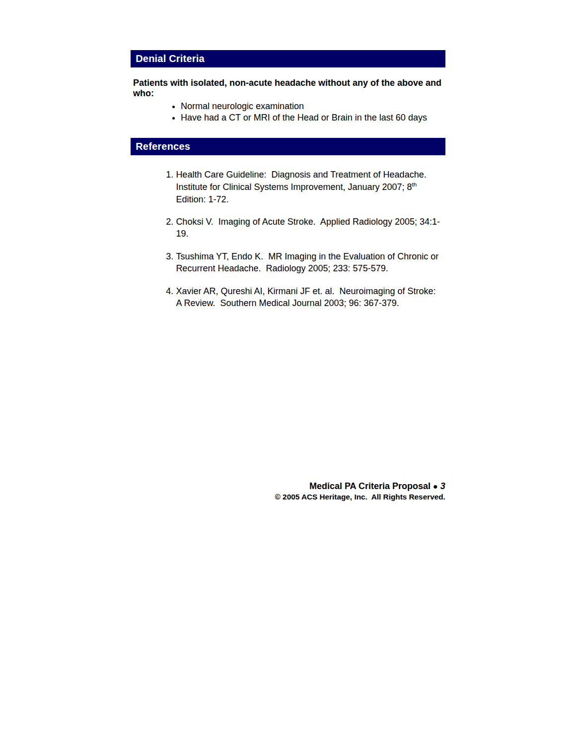Denial Criteria
Patients with isolated, non-acute headache without any of the above and who:
Normal neurologic examination
Have had a CT or MRI of the Head or Brain in the last 60 days
References
Health Care Guideline: Diagnosis and Treatment of Headache. Institute for Clinical Systems Improvement, January 2007; 8th Edition: 1-72.
Choksi V. Imaging of Acute Stroke. Applied Radiology 2005; 34:1-19.
Tsushima YT, Endo K. MR Imaging in the Evaluation of Chronic or Recurrent Headache. Radiology 2005; 233: 575-579.
Xavier AR, Qureshi AI, Kirmani JF et. al. Neuroimaging of Stroke: A Review. Southern Medical Journal 2003; 96: 367-379.
Medical PA Criteria Proposal ● 3
© 2005 ACS Heritage, Inc. All Rights Reserved.